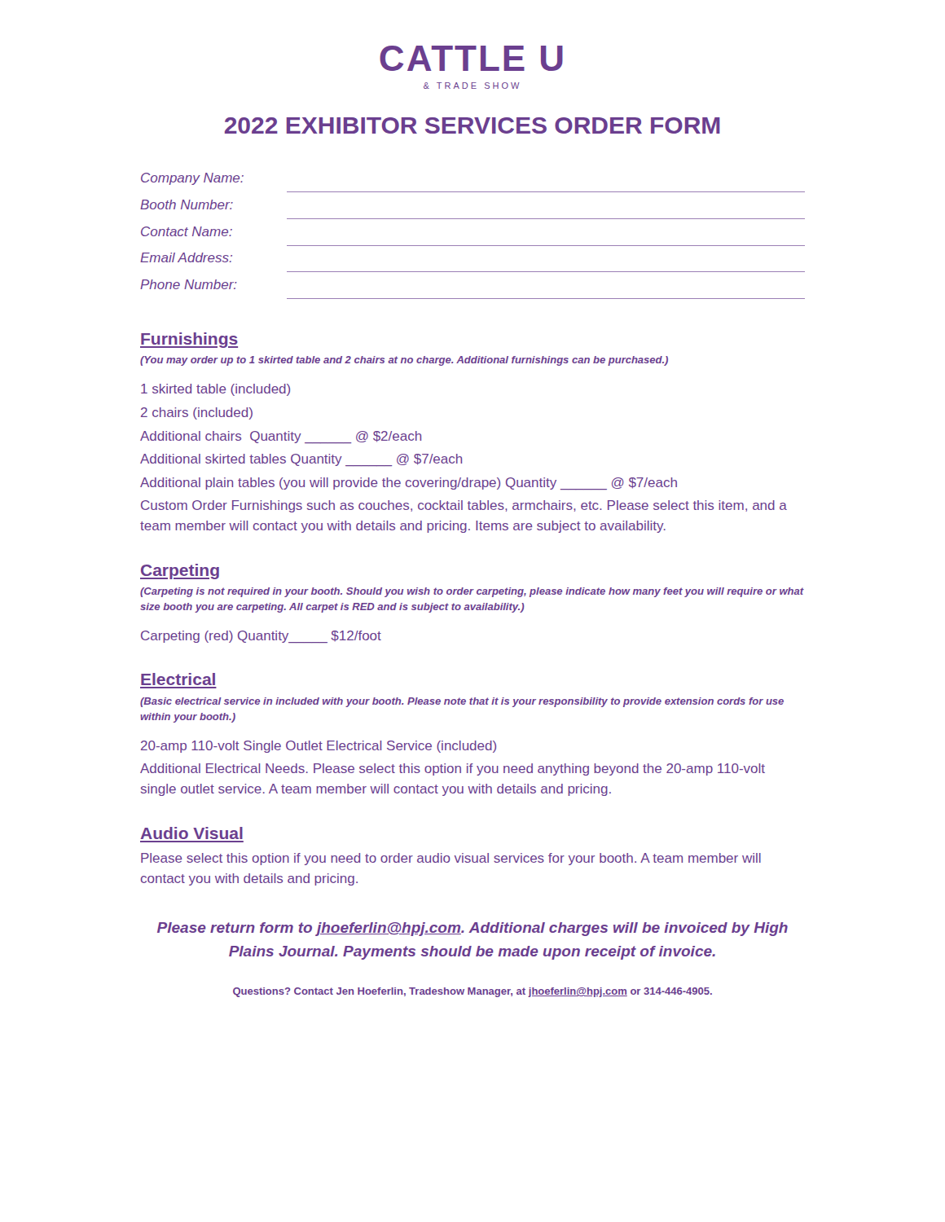CATTLE U
& TRADE SHOW
2022 EXHIBITOR SERVICES ORDER FORM
| Company Name: | |
| Booth Number: | |
| Contact Name: | |
| Email Address: | |
| Phone Number: | |
Furnishings
(You may order up to 1 skirted table and 2 chairs at no charge. Additional furnishings can be purchased.)
1 skirted table (included)
2 chairs (included)
Additional chairs Quantity ______ @ $2/each
Additional skirted tables Quantity ______ @ $7/each
Additional plain tables (you will provide the covering/drape) Quantity ______ @ $7/each
Custom Order Furnishings such as couches, cocktail tables, armchairs, etc. Please select this item, and a team member will contact you with details and pricing. Items are subject to availability.
Carpeting
(Carpeting is not required in your booth. Should you wish to order carpeting, please indicate how many feet you will require or what size booth you are carpeting. All carpet is RED and is subject to availability.)
Carpeting (red) Quantity_____ $12/foot
Electrical
(Basic electrical service in included with your booth. Please note that it is your responsibility to provide extension cords for use within your booth.)
20-amp 110-volt Single Outlet Electrical Service (included)
Additional Electrical Needs. Please select this option if you need anything beyond the 20-amp 110-volt single outlet service. A team member will contact you with details and pricing.
Audio Visual
Please select this option if you need to order audio visual services for your booth. A team member will contact you with details and pricing.
Please return form to jhoeferlin@hpj.com. Additional charges will be invoiced by High Plains Journal. Payments should be made upon receipt of invoice.
Questions? Contact Jen Hoeferlin, Tradeshow Manager, at jhoeferlin@hpj.com or 314-446-4905.